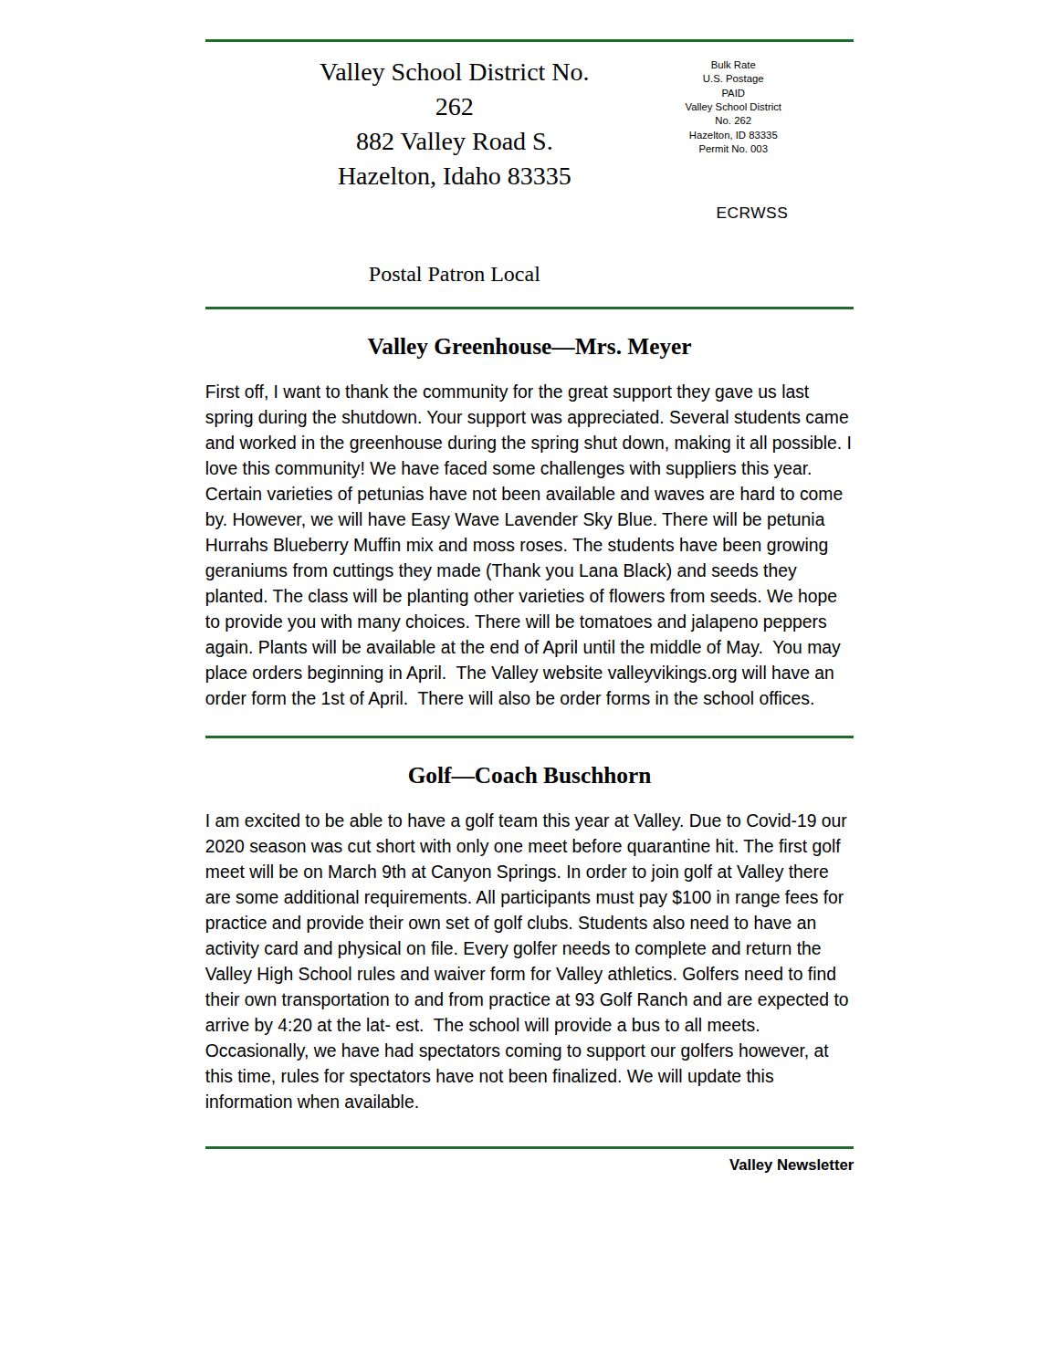Bulk Rate
U.S. Postage
PAID
Valley School District
No. 262
Hazelton, ID 83335
Permit No. 003
Valley School District No. 262
882 Valley Road S.
Hazelton, Idaho 83335
ECRWSS
Postal Patron Local
Valley Greenhouse—Mrs. Meyer
First off, I want to thank the community for the great support they gave us last spring during the shutdown. Your support was appreciated. Several students came and worked in the greenhouse during the spring shut down, making it all possible. I love this community! We have faced some challenges with suppliers this year. Certain varieties of petunias have not been available and waves are hard to come by. However, we will have Easy Wave Lavender Sky Blue. There will be petunia Hurrahs Blueberry Muffin mix and moss roses. The students have been growing geraniums from cuttings they made (Thank you Lana Black) and seeds they planted. The class will be planting other varieties of flowers from seeds. We hope to provide you with many choices. There will be tomatoes and jalapeno peppers again. Plants will be available at the end of April until the middle of May. You may place orders beginning in April. The Valley website valleyvikings.org will have an order form the 1st of April. There will also be order forms in the school offices.
Golf—Coach Buschhorn
I am excited to be able to have a golf team this year at Valley. Due to Covid-19 our 2020 season was cut short with only one meet before quarantine hit. The first golf meet will be on March 9th at Canyon Springs. In order to join golf at Valley there are some additional requirements. All participants must pay $100 in range fees for practice and provide their own set of golf clubs. Students also need to have an activity card and physical on file. Every golfer needs to complete and return the Valley High School rules and waiver form for Valley athletics. Golfers need to find their own transportation to and from practice at 93 Golf Ranch and are expected to arrive by 4:20 at the lat- est. The school will provide a bus to all meets. Occasionally, we have had spectators coming to support our golfers however, at this time, rules for spectators have not been finalized. We will update this information when available.
Valley Newsletter